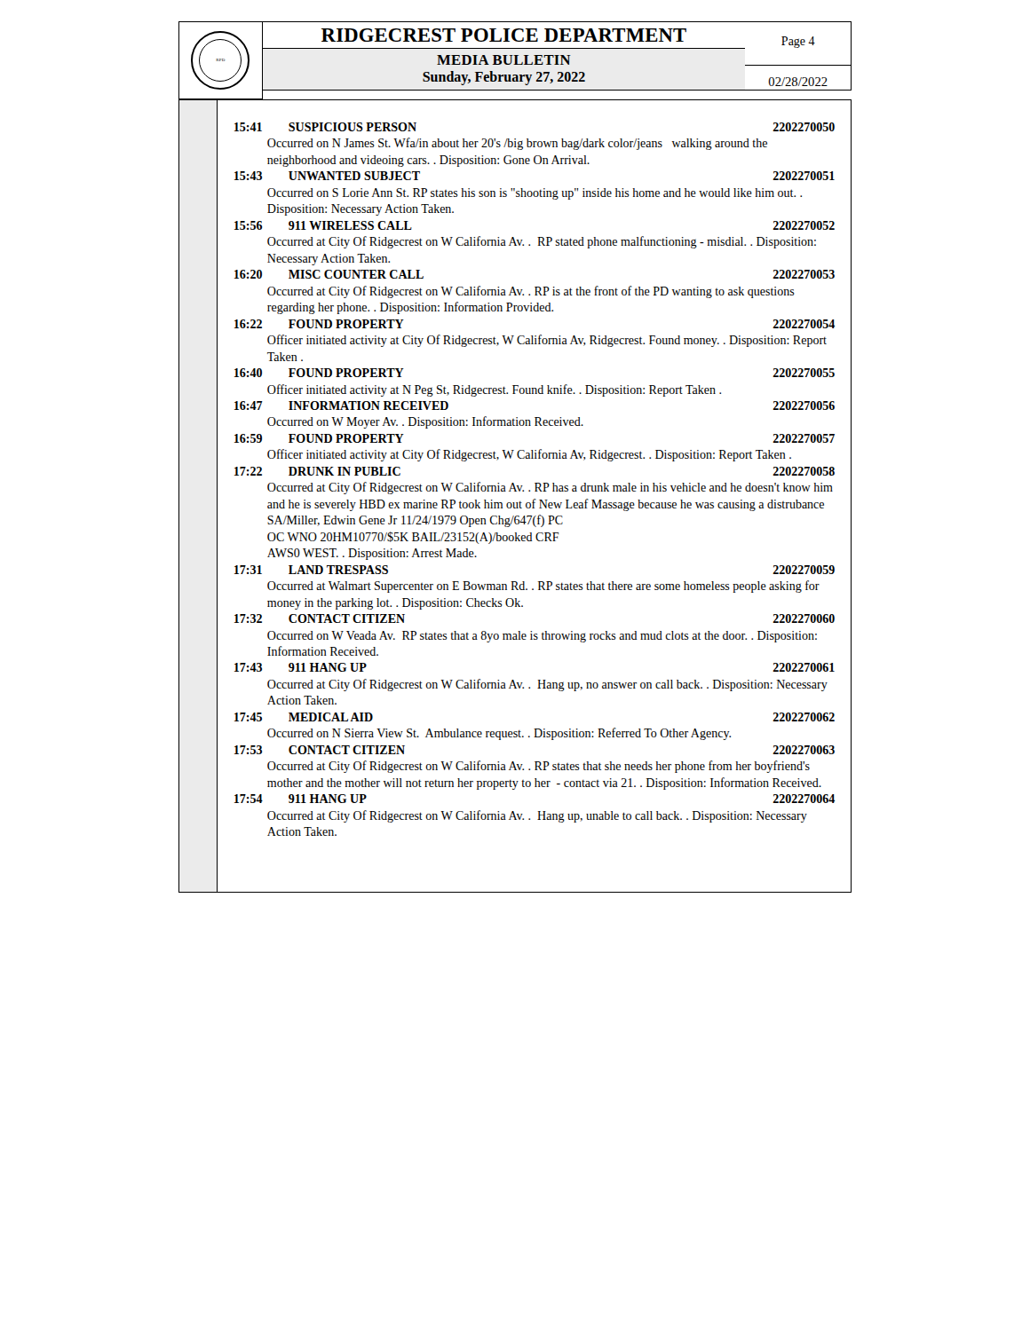RPD
RIDGECREST POLICE DEPARTMENT
MEDIA BULLETIN
Sunday, February 27, 2022
Page 4
02/28/2022
15:41 SUSPICIOUS PERSON 2202270050
Occurred on N James St. Wfa/in about her 20's /big brown bag/dark color/jeans walking around the neighborhood and videoing cars. . Disposition: Gone On Arrival.
15:43 UNWANTED SUBJECT 2202270051
Occurred on S Lorie Ann St. RP states his son is "shooting up" inside his home and he would like him out. . Disposition: Necessary Action Taken.
15:56911 WIRELESS CALL 2202270052
Occurred at City Of Ridgecrest on W California Av. . RP stated phone malfunctioning - misdial. . Disposition: Necessary Action Taken.
16:20 MISC COUNTER CALL 2202270053
Occurred at City Of Ridgecrest on W California Av. . RP is at the front of the PD wanting to ask questions regarding her phone. . Disposition: Information Provided.
16:22 FOUND PROPERTY 2202270054
Officer initiated activity at City Of Ridgecrest, W California Av, Ridgecrest. Found money. . Disposition: Report Taken .
16:40 FOUND PROPERTY 2202270055
Officer initiated activity at N Peg St, Ridgecrest. Found knife. . Disposition: Report Taken .
16:47 INFORMATION RECEIVED 2202270056
Occurred on W Moyer Av. . Disposition: Information Received.
16:59 FOUND PROPERTY 2202270057
Officer initiated activity at City Of Ridgecrest, W California Av, Ridgecrest. . Disposition: Report Taken .
17:22 DRUNK IN PUBLIC 2202270058
Occurred at City Of Ridgecrest on W California Av. . RP has a drunk male in his vehicle and he doesn't know him and he is severely HBD ex marine RP took him out of New Leaf Massage because he was causing a distrubance
SA/Miller, Edwin Gene Jr 11/24/1979 Open Chg/647(f) PC
OC WNO 20HM10770/$5K BAIL/23152(A)/booked CRF
AWS0 WEST. . Disposition: Arrest Made.
17:31 LAND TRESPASS 2202270059
Occurred at Walmart Supercenter on E Bowman Rd. . RP states that there are some homeless people asking for money in the parking lot. . Disposition: Checks Ok.
17:32 CONTACT CITIZEN 2202270060
Occurred on W Veada Av. RP states that a 8yo male is throwing rocks and mud clots at the door. . Disposition: Information Received.
17:43911 HANG UP 2202270061
Occurred at City Of Ridgecrest on W California Av. . Hang up, no answer on call back. . Disposition: Necessary Action Taken.
17:45 MEDICAL AID 2202270062
Occurred on N Sierra View St. Ambulance request. . Disposition: Referred To Other Agency.
17:53 CONTACT CITIZEN 2202270063
Occurred at City Of Ridgecrest on W California Av. . RP states that she needs her phone from her boyfriend's mother and the mother will not return her property to her - contact via 21. . Disposition: Information Received.
17:54911 HANG UP 2202270064
Occurred at City Of Ridgecrest on W California Av. . Hang up, unable to call back. . Disposition: Necessary Action Taken.